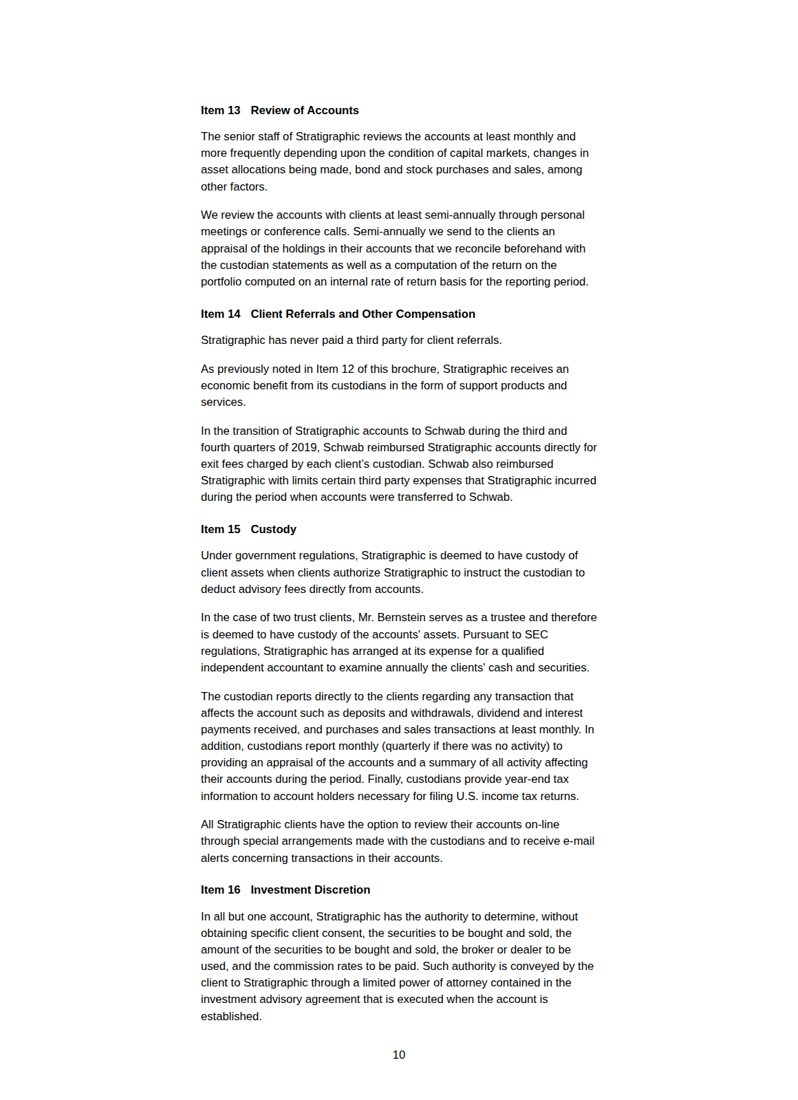Item 13 Review of Accounts
The senior staff of Stratigraphic reviews the accounts at least monthly and more frequently depending upon the condition of capital markets, changes in asset allocations being made, bond and stock purchases and sales, among other factors.
We review the accounts with clients at least semi-annually through personal meetings or conference calls. Semi-annually we send to the clients an appraisal of the holdings in their accounts that we reconcile beforehand with the custodian statements as well as a computation of the return on the portfolio computed on an internal rate of return basis for the reporting period.
Item 14 Client Referrals and Other Compensation
Stratigraphic has never paid a third party for client referrals.
As previously noted in Item 12 of this brochure, Stratigraphic receives an economic benefit from its custodians in the form of support products and services.
In the transition of Stratigraphic accounts to Schwab during the third and fourth quarters of 2019, Schwab reimbursed Stratigraphic accounts directly for exit fees charged by each client’s custodian. Schwab also reimbursed Stratigraphic with limits certain third party expenses that Stratigraphic incurred during the period when accounts were transferred to Schwab.
Item 15 Custody
Under government regulations, Stratigraphic is deemed to have custody of client assets when clients authorize Stratigraphic to instruct the custodian to deduct advisory fees directly from accounts.
In the case of two trust clients, Mr. Bernstein serves as a trustee and therefore is deemed to have custody of the accounts' assets. Pursuant to SEC regulations, Stratigraphic has arranged at its expense for a qualified independent accountant to examine annually the clients' cash and securities.
The custodian reports directly to the clients regarding any transaction that affects the account such as deposits and withdrawals, dividend and interest payments received, and purchases and sales transactions at least monthly. In addition, custodians report monthly (quarterly if there was no activity) to providing an appraisal of the accounts and a summary of all activity affecting their accounts during the period. Finally, custodians provide year-end tax information to account holders necessary for filing U.S. income tax returns.
All Stratigraphic clients have the option to review their accounts on-line through special arrangements made with the custodians and to receive e-mail alerts concerning transactions in their accounts.
Item 16 Investment Discretion
In all but one account, Stratigraphic has the authority to determine, without obtaining specific client consent, the securities to be bought and sold, the amount of the securities to be bought and sold, the broker or dealer to be used, and the commission rates to be paid. Such authority is conveyed by the client to Stratigraphic through a limited power of attorney contained in the investment advisory agreement that is executed when the account is established.
10